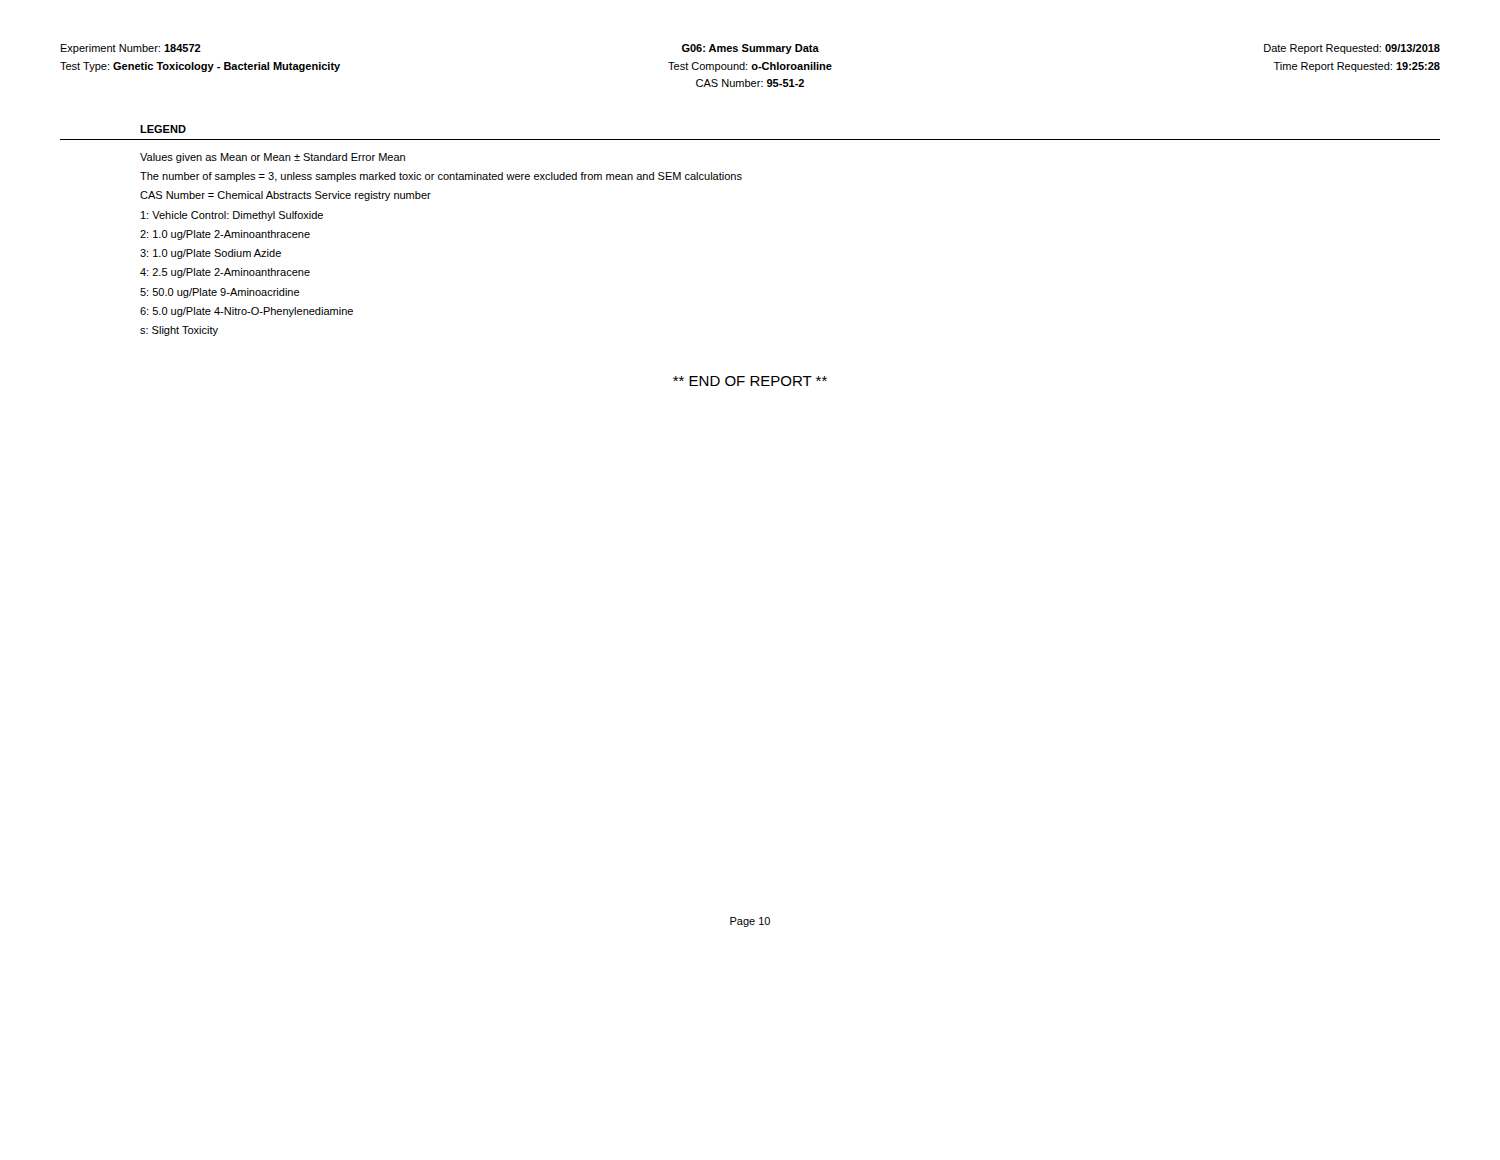Experiment Number: 184572
Test Type: Genetic Toxicology - Bacterial Mutagenicity
G06: Ames Summary Data
Test Compound: o-Chloroaniline
CAS Number: 95-51-2
Date Report Requested: 09/13/2018
Time Report Requested: 19:25:28
LEGEND
Values given as Mean or Mean ± Standard Error Mean
The number of samples = 3, unless samples marked toxic or contaminated were excluded from mean and SEM calculations
CAS Number = Chemical Abstracts Service registry number
1: Vehicle Control: Dimethyl Sulfoxide
2: 1.0 ug/Plate 2-Aminoanthracene
3: 1.0 ug/Plate Sodium Azide
4: 2.5 ug/Plate 2-Aminoanthracene
5: 50.0 ug/Plate 9-Aminoacridine
6: 5.0 ug/Plate 4-Nitro-O-Phenylenediamine
s: Slight Toxicity
** END OF REPORT **
Page 10